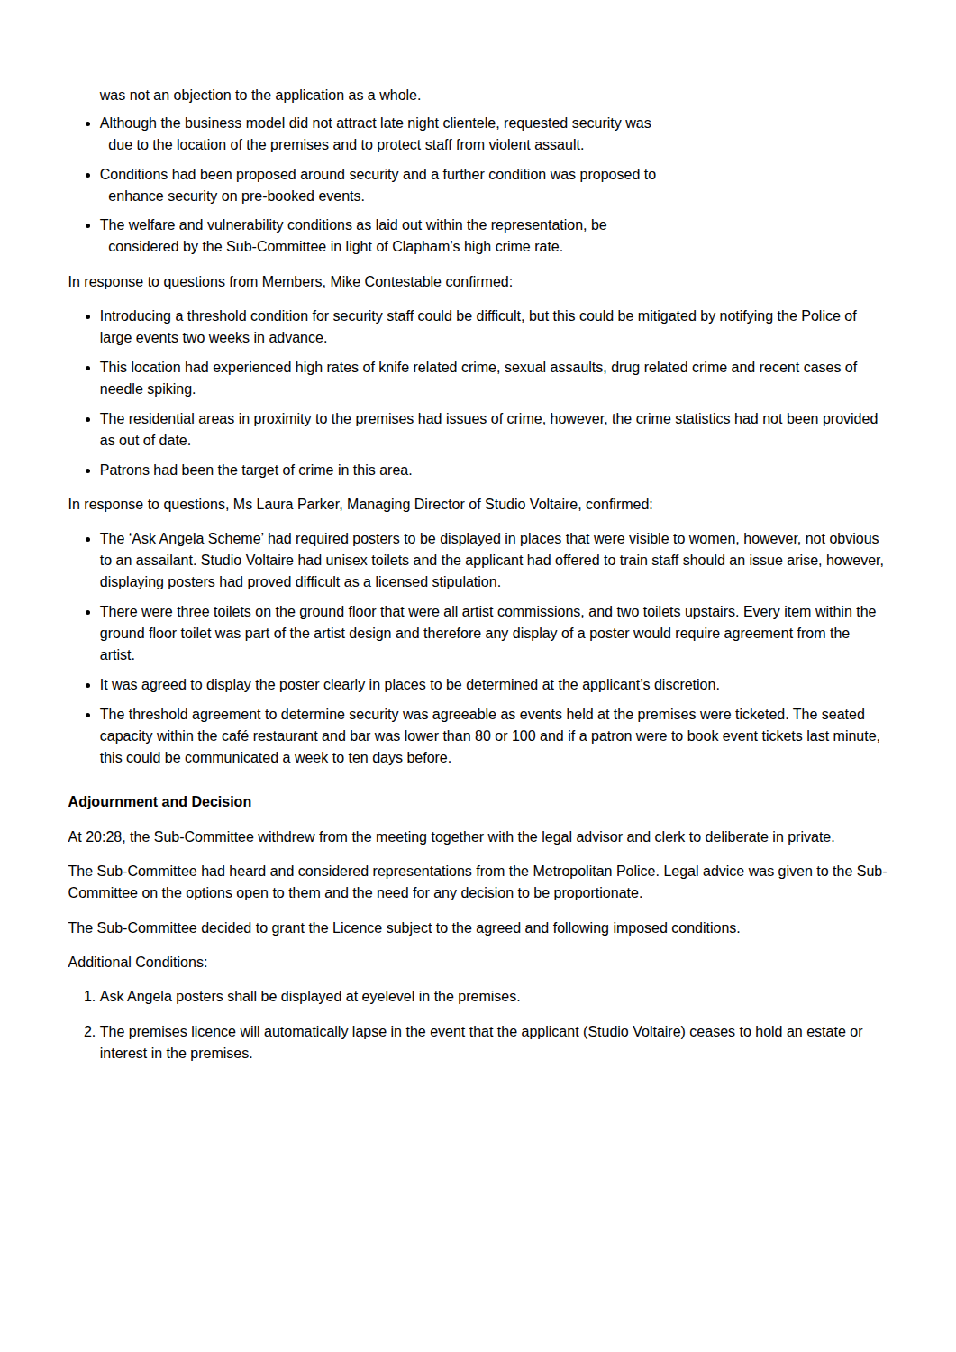was not an objection to the application as a whole.
Although the business model did not attract late night clientele, requested security wasdue to the location of the premises and to protect staff from violent assault.
Conditions had been proposed around security and a further condition was proposed toenhance security on pre-booked events.
The welfare and vulnerability conditions as laid out within the representation, beconsidered by the Sub-Committee in light of Clapham’s high crime rate.
In response to questions from Members, Mike Contestable confirmed:
Introducing a threshold condition for security staff could be difficult, but this could be mitigated by notifying the Police of large events two weeks in advance.
This location had experienced high rates of knife related crime, sexual assaults, drug related crime and recent cases of needle spiking.
The residential areas in proximity to the premises had issues of crime, however, the crime statistics had not been provided as out of date.
Patrons had been the target of crime in this area.
In response to questions, Ms Laura Parker, Managing Director of Studio Voltaire, confirmed:
The ‘Ask Angela Scheme’ had required posters to be displayed in places that were visible to women, however, not obvious to an assailant. Studio Voltaire had unisex toilets and the applicant had offered to train staff should an issue arise, however, displaying posters had proved difficult as a licensed stipulation.
There were three toilets on the ground floor that were all artist commissions, and two toilets upstairs. Every item within the ground floor toilet was part of the artist design and therefore any display of a poster would require agreement from the artist.
It was agreed to display the poster clearly in places to be determined at the applicant’s discretion.
The threshold agreement to determine security was agreeable as events held at the premises were ticketed. The seated capacity within the café restaurant and bar was lower than 80 or 100 and if a patron were to book event tickets last minute, this could be communicated a week to ten days before.
Adjournment and Decision
At 20:28, the Sub-Committee withdrew from the meeting together with the legal advisor and clerk to deliberate in private.
The Sub-Committee had heard and considered representations from the Metropolitan Police. Legal advice was given to the Sub-Committee on the options open to them and the need for any decision to be proportionate.
The Sub-Committee decided to grant the Licence subject to the agreed and following imposed conditions.
Additional Conditions:
Ask Angela posters shall be displayed at eyelevel in the premises.
The premises licence will automatically lapse in the event that the applicant (Studio Voltaire) ceases to hold an estate or interest in the premises.